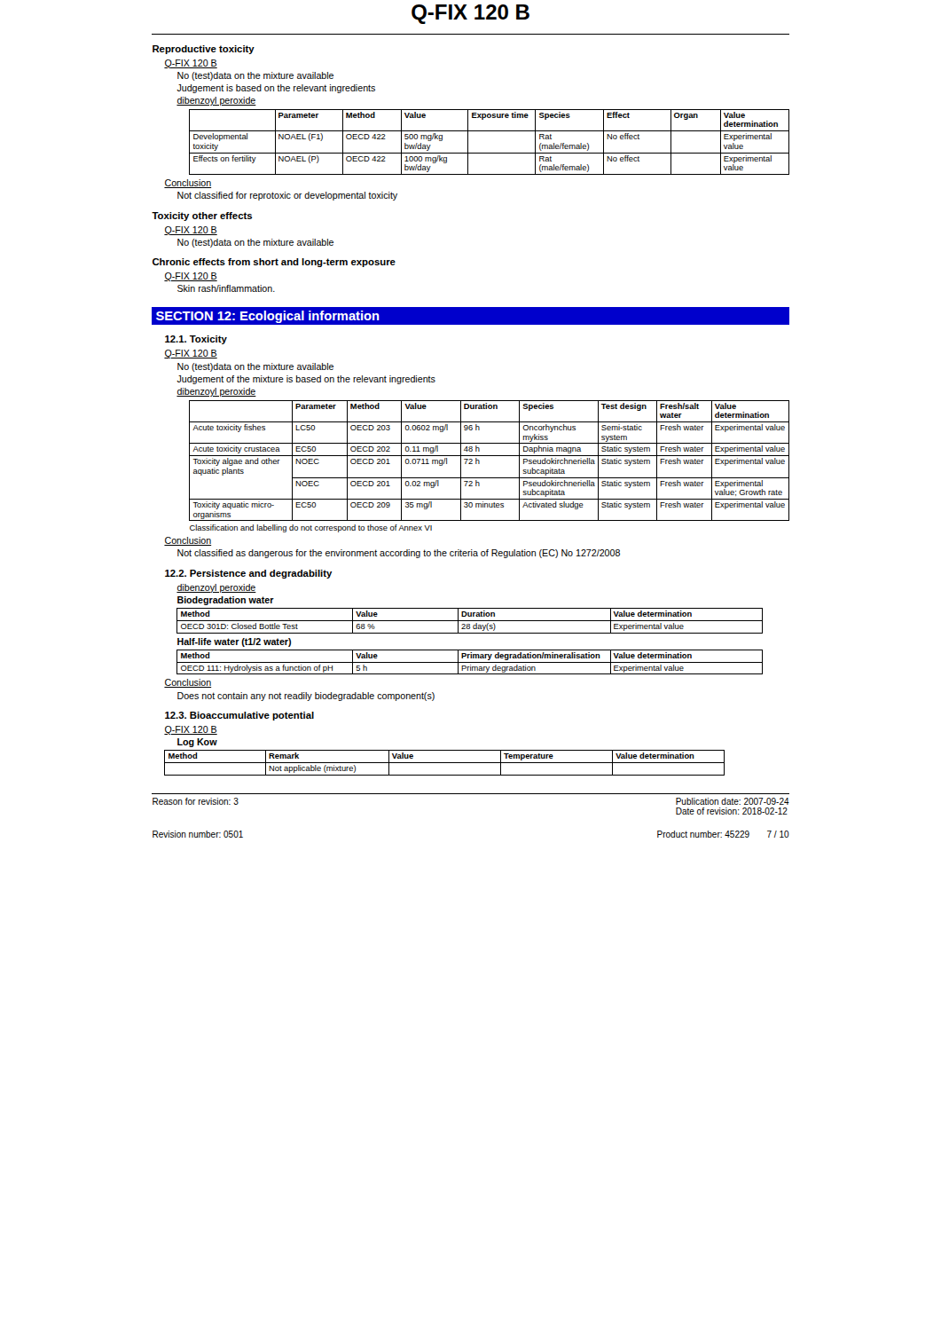Q-FIX 120 B
Reproductive toxicity
Q-FIX 120 B
No (test)data on the mixture available
Judgement is based on the relevant ingredients
dibenzoyl peroxide
| | Parameter | Method | Value | Exposure time | Species | Effect | Organ | Value determination |
| --- | --- | --- | --- | --- | --- | --- | --- | --- |
| Developmental toxicity | NOAEL (F1) | OECD 422 | 500 mg/kg bw/day | | Rat (male/female) | No effect | | Experimental value |
| Effects on fertility | NOAEL (P) | OECD 422 | 1000 mg/kg bw/day | | Rat (male/female) | No effect | | Experimental value |
Conclusion
Not classified for reprotoxic or developmental toxicity
Toxicity other effects
Q-FIX 120 B
No (test)data on the mixture available
Chronic effects from short and long-term exposure
Q-FIX 120 B
Skin rash/inflammation.
SECTION 12: Ecological information
12.1. Toxicity
Q-FIX 120 B
No (test)data on the mixture available
Judgement of the mixture is based on the relevant ingredients
dibenzoyl peroxide
| | Parameter | Method | Value | Duration | Species | Test design | Fresh/salt water | Value determination |
| --- | --- | --- | --- | --- | --- | --- | --- | --- |
| Acute toxicity fishes | LC50 | OECD 203 | 0.0602 mg/l | 96 h | Oncorhynchus mykiss | Semi-static system | Fresh water | Experimental value |
| Acute toxicity crustacea | EC50 | OECD 202 | 0.11 mg/l | 48 h | Daphnia magna | Static system | Fresh water | Experimental value |
| Toxicity algae and other aquatic plants | NOEC | OECD 201 | 0.0711 mg/l | 72 h | Pseudokirchneriella subcapitata | Static system | Fresh water | Experimental value |
| NOEC | OECD 201 | 0.02 mg/l | 72 h | Pseudokirchneriella subcapitata | Static system | Fresh water | Experimental value; Growth rate |
| Toxicity aquatic micro-organisms | EC50 | OECD 209 | 35 mg/l | 30 minutes | Activated sludge | Static system | Fresh water | Experimental value |
Classification and labelling do not correspond to those of Annex VI
Conclusion
Not classified as dangerous for the environment according to the criteria of Regulation (EC) No 1272/2008
12.2. Persistence and degradability
dibenzoyl peroxide
Biodegradation water
| Method | Value | Duration | Value determination |
| --- | --- | --- | --- |
| OECD 301D: Closed Bottle Test | 68 % | 28 day(s) | Experimental value |
Half-life water (t1/2 water)
| Method | Value | Primary degradation/mineralisation | Value determination |
| --- | --- | --- | --- |
| OECD 111: Hydrolysis as a function of pH | 5 h | Primary degradation | Experimental value |
Conclusion
Does not contain any not readily biodegradable component(s)
12.3. Bioaccumulative potential
Q-FIX 120 B
Log Kow
| Method | Remark | Value | Temperature | Value determination |
| --- | --- | --- | --- | --- |
| | Not applicable (mixture) | | | |
Reason for revision: 3
Publication date: 2007-09-24
Date of revision: 2018-02-12
Revision number: 0501
Product number: 45229 7 / 10